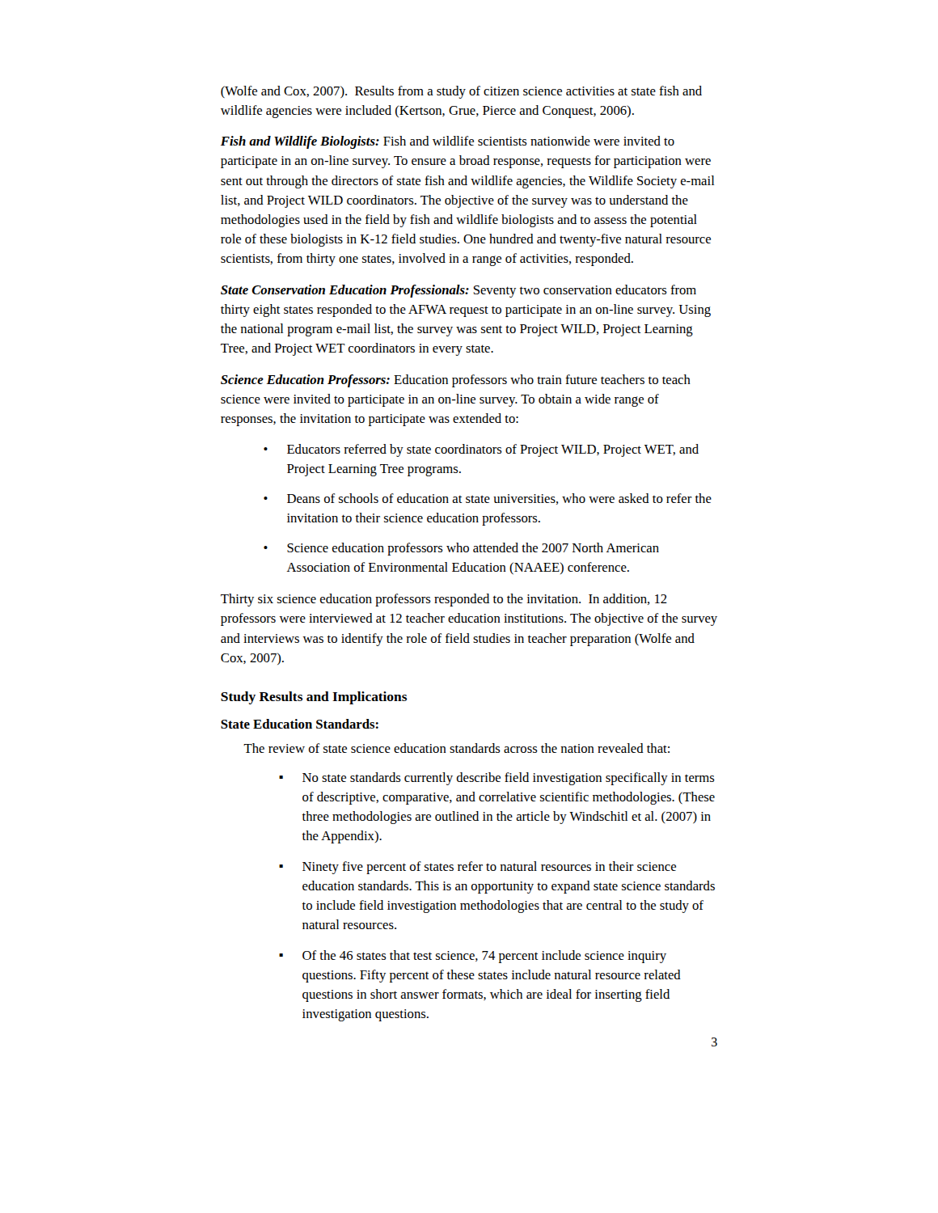(Wolfe and Cox, 2007). Results from a study of citizen science activities at state fish and wildlife agencies were included (Kertson, Grue, Pierce and Conquest, 2006).
Fish and Wildlife Biologists: Fish and wildlife scientists nationwide were invited to participate in an on-line survey. To ensure a broad response, requests for participation were sent out through the directors of state fish and wildlife agencies, the Wildlife Society e-mail list, and Project WILD coordinators. The objective of the survey was to understand the methodologies used in the field by fish and wildlife biologists and to assess the potential role of these biologists in K-12 field studies. One hundred and twenty-five natural resource scientists, from thirty one states, involved in a range of activities, responded.
State Conservation Education Professionals: Seventy two conservation educators from thirty eight states responded to the AFWA request to participate in an on-line survey. Using the national program e-mail list, the survey was sent to Project WILD, Project Learning Tree, and Project WET coordinators in every state.
Science Education Professors: Education professors who train future teachers to teach science were invited to participate in an on-line survey. To obtain a wide range of responses, the invitation to participate was extended to:
Educators referred by state coordinators of Project WILD, Project WET, and Project Learning Tree programs.
Deans of schools of education at state universities, who were asked to refer the invitation to their science education professors.
Science education professors who attended the 2007 North American Association of Environmental Education (NAAEE) conference.
Thirty six science education professors responded to the invitation. In addition, 12 professors were interviewed at 12 teacher education institutions. The objective of the survey and interviews was to identify the role of field studies in teacher preparation (Wolfe and Cox, 2007).
Study Results and Implications
State Education Standards:
The review of state science education standards across the nation revealed that:
No state standards currently describe field investigation specifically in terms of descriptive, comparative, and correlative scientific methodologies. (These three methodologies are outlined in the article by Windschitl et al. (2007) in the Appendix).
Ninety five percent of states refer to natural resources in their science education standards. This is an opportunity to expand state science standards to include field investigation methodologies that are central to the study of natural resources.
Of the 46 states that test science, 74 percent include science inquiry questions. Fifty percent of these states include natural resource related questions in short answer formats, which are ideal for inserting field investigation questions.
3